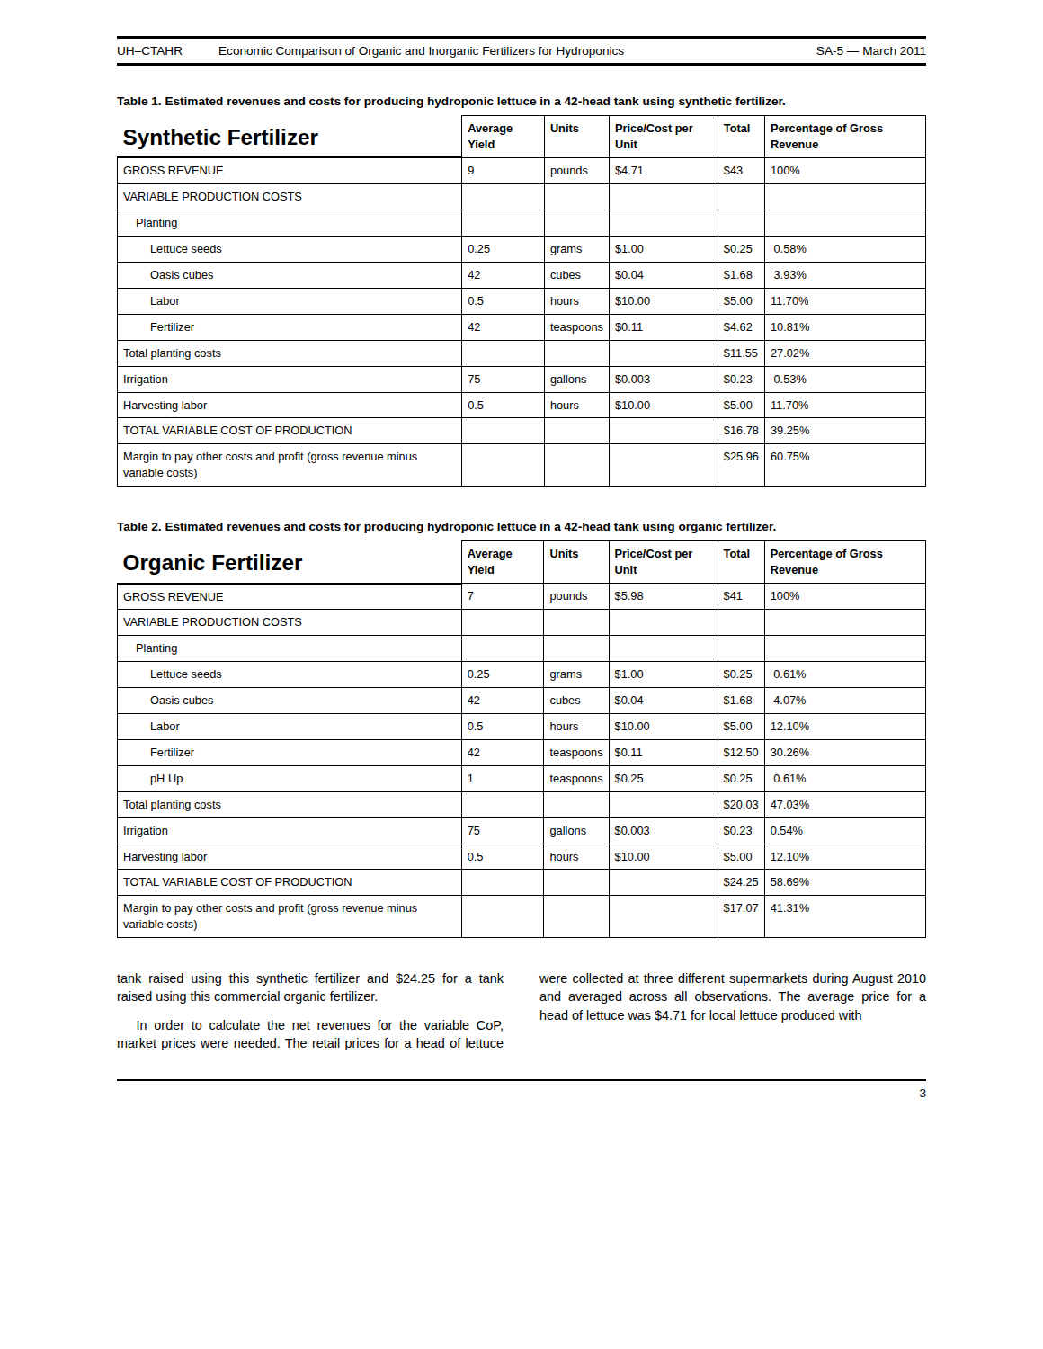UH–CTAHR Economic Comparison of Organic and Inorganic Fertilizers for Hydroponics SA-5 — March 2011
Table 1. Estimated revenues and costs for producing hydroponic lettuce in a 42-head tank using synthetic fertilizer.
| Synthetic Fertilizer | Average Yield | Units | Price/Cost per Unit | Total | Percentage of Gross Revenue |
| --- | --- | --- | --- | --- | --- |
| GROSS REVENUE | 9 | pounds | $4.71 | $43 | 100% |
| VARIABLE PRODUCTION COSTS | | | | | |
| Planting | | | | | |
| Lettuce seeds | 0.25 | grams | $1.00 | $0.25 | 0.58% |
| Oasis cubes | 42 | cubes | $0.04 | $1.68 | 3.93% |
| Labor | 0.5 | hours | $10.00 | $5.00 | 11.70% |
| Fertilizer | 42 | teaspoons | $0.11 | $4.62 | 10.81% |
| Total planting costs | | | | $11.55 | 27.02% |
| Irrigation | 75 | gallons | $0.003 | $0.23 | 0.53% |
| Harvesting labor | 0.5 | hours | $10.00 | $5.00 | 11.70% |
| TOTAL VARIABLE COST OF PRODUCTION | | | | $16.78 | 39.25% |
| Margin to pay other costs and profit (gross revenue minus variable costs) | | | | $25.96 | 60.75% |
Table 2. Estimated revenues and costs for producing hydroponic lettuce in a 42-head tank using organic fertilizer.
| Organic Fertilizer | Average Yield | Units | Price/Cost per Unit | Total | Percentage of Gross Revenue |
| --- | --- | --- | --- | --- | --- |
| GROSS REVENUE | 7 | pounds | $5.98 | $41 | 100% |
| VARIABLE PRODUCTION COSTS | | | | | |
| Planting | | | | | |
| Lettuce seeds | 0.25 | grams | $1.00 | $0.25 | 0.61% |
| Oasis cubes | 42 | cubes | $0.04 | $1.68 | 4.07% |
| Labor | 0.5 | hours | $10.00 | $5.00 | 12.10% |
| Fertilizer | 42 | teaspoons | $0.11 | $12.50 | 30.26% |
| pH Up | 1 | teaspoons | $0.25 | $0.25 | 0.61% |
| Total planting costs | | | | $20.03 | 47.03% |
| Irrigation | 75 | gallons | $0.003 | $0.23 | 0.54% |
| Harvesting labor | 0.5 | hours | $10.00 | $5.00 | 12.10% |
| TOTAL VARIABLE COST OF PRODUCTION | | | | $24.25 | 58.69% |
| Margin to pay other costs and profit (gross revenue minus variable costs) | | | | $17.07 | 41.31% |
tank raised using this synthetic fertilizer and $24.25 for a tank raised using this commercial organic fertilizer.
In order to calculate the net revenues for the variable CoP, market prices were needed. The retail prices for a head of lettuce were collected at three different supermarkets during August 2010 and averaged across all observations. The average price for a head of lettuce was $4.71 for local lettuce produced with
3